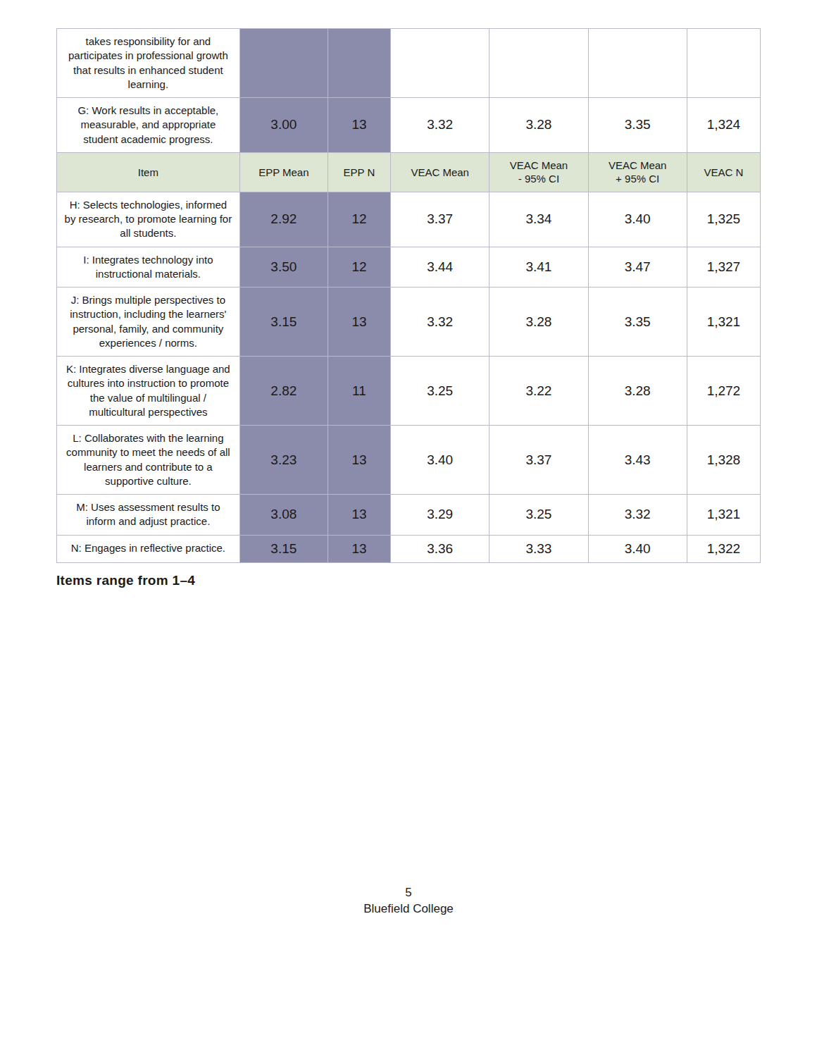| takes responsibility for and participates in professional growth that results in enhanced student learning. | | | | | | |
| G: Work results in acceptable, measurable, and appropriate student academic progress. | 3.00 | 13 | 3.32 | 3.28 | 3.35 | 1,324 |
| Item | EPP Mean | EPP N | VEAC Mean | VEAC Mean - 95% CI | VEAC Mean + 95% CI | VEAC N |
| H: Selects technologies, informed by research, to promote learning for all students. | 2.92 | 12 | 3.37 | 3.34 | 3.40 | 1,325 |
| I: Integrates technology into instructional materials. | 3.50 | 12 | 3.44 | 3.41 | 3.47 | 1,327 |
| J: Brings multiple perspectives to instruction, including the learners' personal, family, and community experiences / norms. | 3.15 | 13 | 3.32 | 3.28 | 3.35 | 1,321 |
| K: Integrates diverse language and cultures into instruction to promote the value of multilingual / multicultural perspectives | 2.82 | 11 | 3.25 | 3.22 | 3.28 | 1,272 |
| L: Collaborates with the learning community to meet the needs of all learners and contribute to a supportive culture. | 3.23 | 13 | 3.40 | 3.37 | 3.43 | 1,328 |
| M: Uses assessment results to inform and adjust practice. | 3.08 | 13 | 3.29 | 3.25 | 3.32 | 1,321 |
| N: Engages in reflective practice. | 3.15 | 13 | 3.36 | 3.33 | 3.40 | 1,322 |
Items range from 1–4
5
Bluefield College